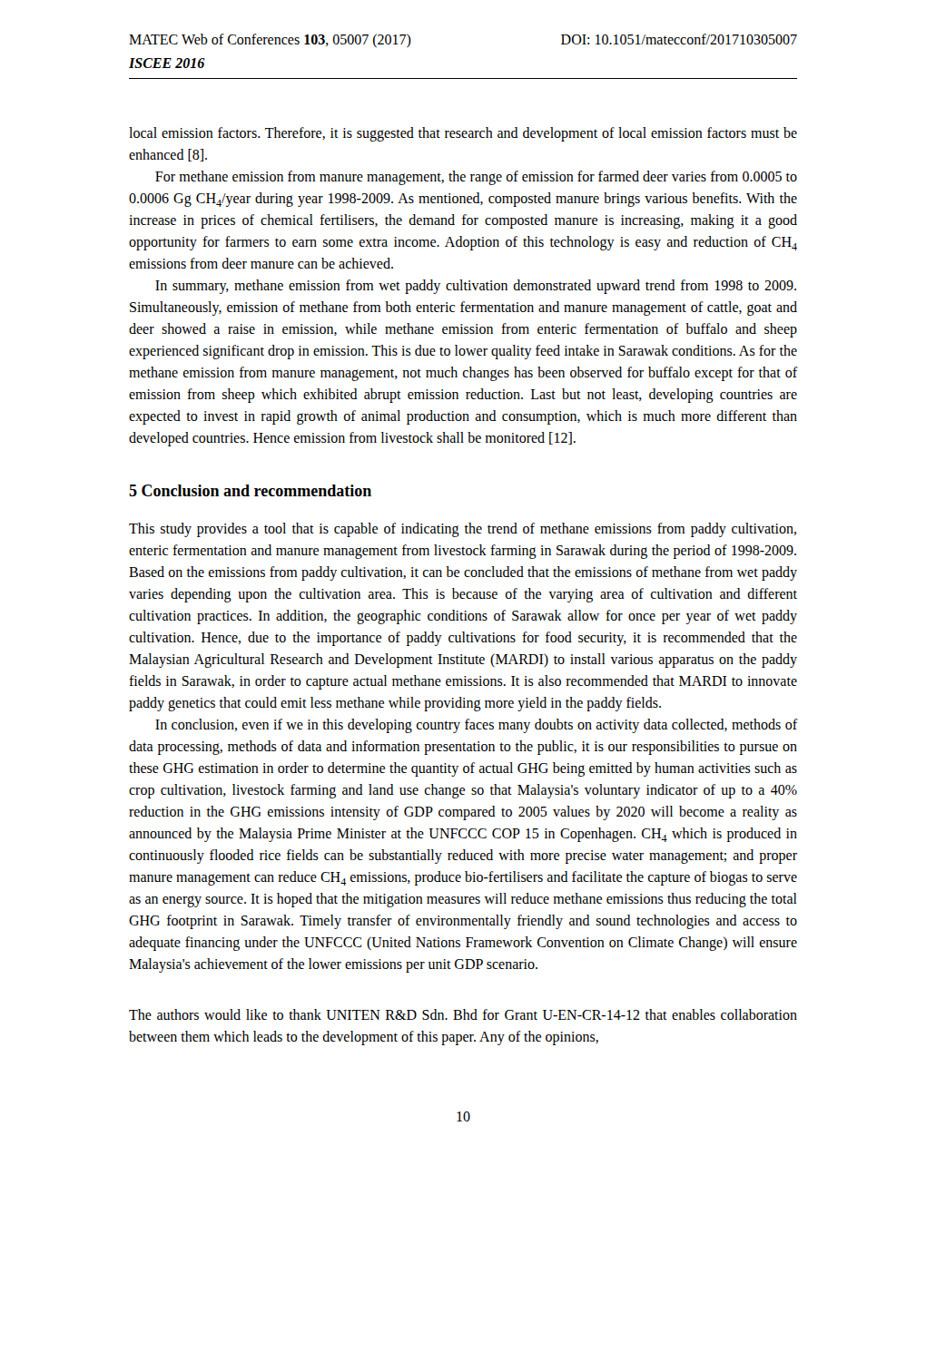MATEC Web of Conferences 103, 05007 (2017) DOI: 10.1051/matecconf/201710305007
ISCEE 2016
local emission factors. Therefore, it is suggested that research and development of local emission factors must be enhanced [8].
For methane emission from manure management, the range of emission for farmed deer varies from 0.0005 to 0.0006 Gg CH4/year during year 1998-2009. As mentioned, composted manure brings various benefits. With the increase in prices of chemical fertilisers, the demand for composted manure is increasing, making it a good opportunity for farmers to earn some extra income. Adoption of this technology is easy and reduction of CH4 emissions from deer manure can be achieved.
In summary, methane emission from wet paddy cultivation demonstrated upward trend from 1998 to 2009. Simultaneously, emission of methane from both enteric fermentation and manure management of cattle, goat and deer showed a raise in emission, while methane emission from enteric fermentation of buffalo and sheep experienced significant drop in emission. This is due to lower quality feed intake in Sarawak conditions. As for the methane emission from manure management, not much changes has been observed for buffalo except for that of emission from sheep which exhibited abrupt emission reduction. Last but not least, developing countries are expected to invest in rapid growth of animal production and consumption, which is much more different than developed countries. Hence emission from livestock shall be monitored [12].
5 Conclusion and recommendation
This study provides a tool that is capable of indicating the trend of methane emissions from paddy cultivation, enteric fermentation and manure management from livestock farming in Sarawak during the period of 1998-2009. Based on the emissions from paddy cultivation, it can be concluded that the emissions of methane from wet paddy varies depending upon the cultivation area. This is because of the varying area of cultivation and different cultivation practices. In addition, the geographic conditions of Sarawak allow for once per year of wet paddy cultivation. Hence, due to the importance of paddy cultivations for food security, it is recommended that the Malaysian Agricultural Research and Development Institute (MARDI) to install various apparatus on the paddy fields in Sarawak, in order to capture actual methane emissions. It is also recommended that MARDI to innovate paddy genetics that could emit less methane while providing more yield in the paddy fields.
In conclusion, even if we in this developing country faces many doubts on activity data collected, methods of data processing, methods of data and information presentation to the public, it is our responsibilities to pursue on these GHG estimation in order to determine the quantity of actual GHG being emitted by human activities such as crop cultivation, livestock farming and land use change so that Malaysia's voluntary indicator of up to a 40% reduction in the GHG emissions intensity of GDP compared to 2005 values by 2020 will become a reality as announced by the Malaysia Prime Minister at the UNFCCC COP 15 in Copenhagen. CH4 which is produced in continuously flooded rice fields can be substantially reduced with more precise water management; and proper manure management can reduce CH4 emissions, produce bio-fertilisers and facilitate the capture of biogas to serve as an energy source. It is hoped that the mitigation measures will reduce methane emissions thus reducing the total GHG footprint in Sarawak. Timely transfer of environmentally friendly and sound technologies and access to adequate financing under the UNFCCC (United Nations Framework Convention on Climate Change) will ensure Malaysia's achievement of the lower emissions per unit GDP scenario.
The authors would like to thank UNITEN R&D Sdn. Bhd for Grant U-EN-CR-14-12 that enables collaboration between them which leads to the development of this paper. Any of the opinions,
10